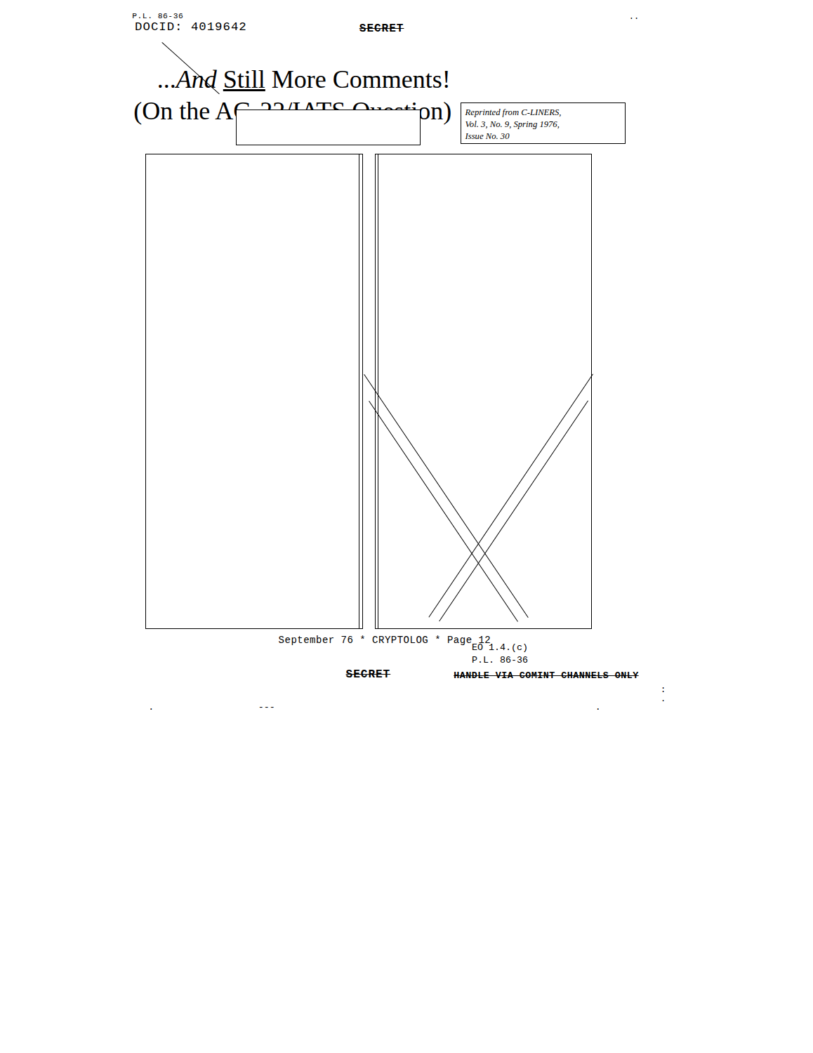P.L. 86-36
DOCID: 4019642
SECRET
..
...And Still More Comments! (On the AG-22/IATS Question)
Reprinted from C-LINERS,
Vol. 3, No. 9, Spring 1976,
Issue No. 30
September 76 * CRYPTOLOG * Page 12
EO 1.4.(c)
P.L. 86-36
SECRET
HANDLE VIA COMINT CHANNELS ONLY
.
---
.
:
.